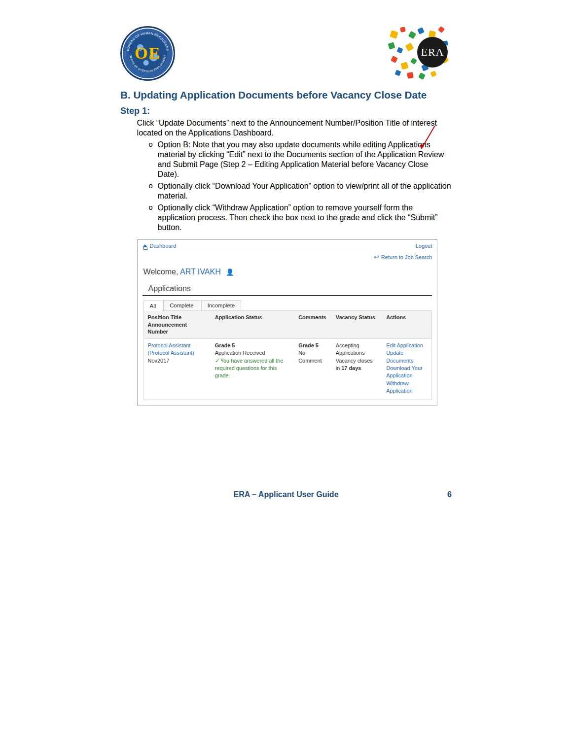BUREAU OF HUMAN RESOURCES OFFICE OF OVERSEAS EMPLOYMENT
OE
ERA
B. Updating Application Documents before Vacancy Close Date
Step 1:
Click “Update Documents” next to the Announcement Number/Position Title of interest located on the Applications Dashboard.
Option B: Note that you may also update documents while editing Applications material by clicking “Edit” next to the Documents section of the Application Review and Submit Page (Step 2 – Editing Application Material before Vacancy Close Date).
Optionally click “Download Your Application” option to view/print all of the application material.
Optionally click “Withdraw Application” option to remove yourself form the application process. Then check the box next to the grade and click the “Submit” button.
Dashboard
Logout
↩Return to Job Search
Welcome, ART IVAKH 👤
Applications
All
Complete
Incomplete
| Position Title Announcement Number | Application Status | Comments | Vacancy Status | Actions |
| --- | --- | --- | --- | --- |
| Protocol Assistant (Protocol Assistant) Nov2017 | Grade 5 Application Received ✓ You have answered all the required questions for this grade. | Grade 5 No Comment | Accepting Applications Vacancy closes in 17 days | Edit Application Update Documents Download Your Application Withdraw Application |
ERA – Applicant User Guide 6